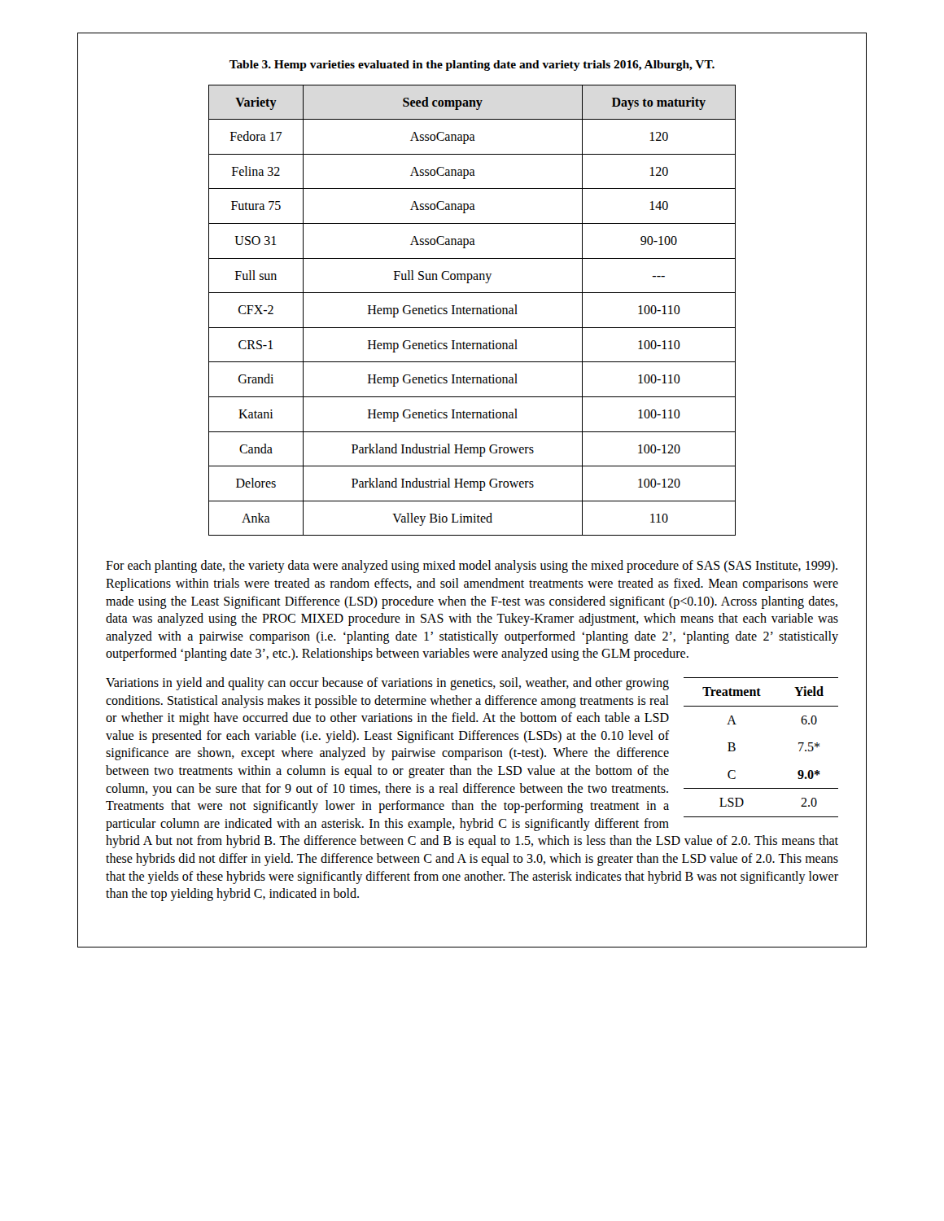Table 3. Hemp varieties evaluated in the planting date and variety trials 2016, Alburgh, VT.
| Variety | Seed company | Days to maturity |
| --- | --- | --- |
| Fedora 17 | AssoCanapa | 120 |
| Felina 32 | AssoCanapa | 120 |
| Futura 75 | AssoCanapa | 140 |
| USO 31 | AssoCanapa | 90-100 |
| Full sun | Full Sun Company | --- |
| CFX-2 | Hemp Genetics International | 100-110 |
| CRS-1 | Hemp Genetics International | 100-110 |
| Grandi | Hemp Genetics International | 100-110 |
| Katani | Hemp Genetics International | 100-110 |
| Canda | Parkland Industrial Hemp Growers | 100-120 |
| Delores | Parkland Industrial Hemp Growers | 100-120 |
| Anka | Valley Bio Limited | 110 |
For each planting date, the variety data were analyzed using mixed model analysis using the mixed procedure of SAS (SAS Institute, 1999). Replications within trials were treated as random effects, and soil amendment treatments were treated as fixed. Mean comparisons were made using the Least Significant Difference (LSD) procedure when the F-test was considered significant (p<0.10). Across planting dates, data was analyzed using the PROC MIXED procedure in SAS with the Tukey-Kramer adjustment, which means that each variable was analyzed with a pairwise comparison (i.e. ‘planting date 1’ statistically outperformed ‘planting date 2’, ‘planting date 2’ statistically outperformed ‘planting date 3’, etc.). Relationships between variables were analyzed using the GLM procedure.
| Treatment | Yield |
| --- | --- |
| A | 6.0 |
| B | 7.5* |
| C | 9.0* |
| LSD | 2.0 |
Variations in yield and quality can occur because of variations in genetics, soil, weather, and other growing conditions. Statistical analysis makes it possible to determine whether a difference among treatments is real or whether it might have occurred due to other variations in the field. At the bottom of each table a LSD value is presented for each variable (i.e. yield). Least Significant Differences (LSDs) at the 0.10 level of significance are shown, except where analyzed by pairwise comparison (t-test). Where the difference between two treatments within a column is equal to or greater than the LSD value at the bottom of the column, you can be sure that for 9 out of 10 times, there is a real difference between the two treatments. Treatments that were not significantly lower in performance than the top-performing treatment in a particular column are indicated with an asterisk. In this example, hybrid C is significantly different from hybrid A but not from hybrid B. The difference between C and B is equal to 1.5, which is less than the LSD value of 2.0. This means that these hybrids did not differ in yield. The difference between C and A is equal to 3.0, which is greater than the LSD value of 2.0. This means that the yields of these hybrids were significantly different from one another. The asterisk indicates that hybrid B was not significantly lower than the top yielding hybrid C, indicated in bold.